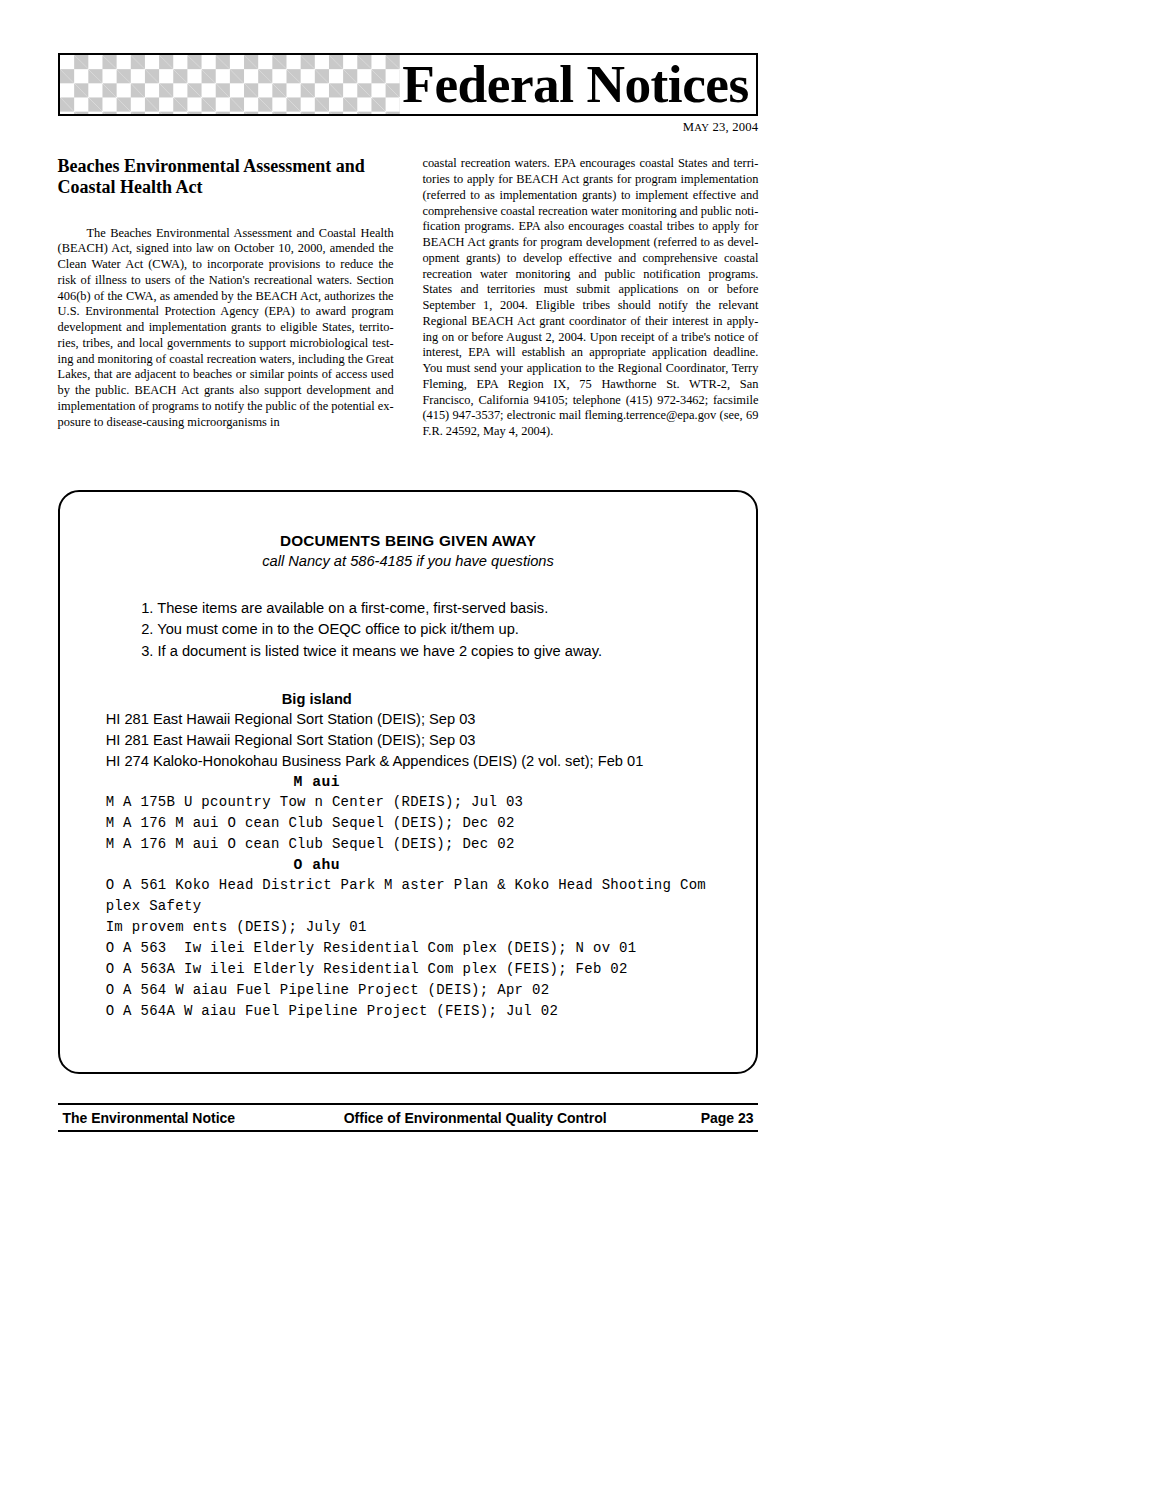Federal Notices
MAY 23, 2004
Beaches Environmental Assessment and Coastal Health Act
The Beaches Environmental Assessment and Coastal Health (BEACH) Act, signed into law on October 10, 2000, amended the Clean Water Act (CWA), to incorporate provisions to reduce the risk of illness to users of the Nation's recreational waters. Section 406(b) of the CWA, as amended by the BEACH Act, authorizes the U.S. Environmental Protection Agency (EPA) to award program development and implementation grants to eligible States, territories, tribes, and local governments to support microbiological testing and monitoring of coastal recreation waters, including the Great Lakes, that are adjacent to beaches or similar points of access used by the public. BEACH Act grants also support development and implementation of programs to notify the public of the potential exposure to disease-causing microorganisms in
coastal recreation waters. EPA encourages coastal States and territories to apply for BEACH Act grants for program implementation (referred to as implementation grants) to implement effective and comprehensive coastal recreation water monitoring and public notification programs. EPA also encourages coastal tribes to apply for BEACH Act grants for program development (referred to as development grants) to develop effective and comprehensive coastal recreation water monitoring and public notification programs. States and territories must submit applications on or before September 1, 2004. Eligible tribes should notify the relevant Regional BEACH Act grant coordinator of their interest in applying on or before August 2, 2004. Upon receipt of a tribe's notice of interest, EPA will establish an appropriate application deadline. You must send your application to the Regional Coordinator, Terry Fleming, EPA Region IX, 75 Hawthorne St. WTR-2, San Francisco, California 94105; telephone (415) 972-3462; facsimile (415) 947-3537; electronic mail fleming.terrence@epa.gov (see, 69 F.R. 24592, May 4, 2004).
DOCUMENTS BEING GIVEN AWAY
call Nancy at 586-4185 if you have questions
1. These items are available on a first-come, first-served basis.
2. You must come in to the OEQC office to pick it/them up.
3. If a document is listed twice it means we have 2 copies to give away.
Big island
HI 281 East Hawaii Regional Sort Station (DEIS); Sep 03
HI 281 East Hawaii Regional Sort Station (DEIS); Sep 03
HI 274 Kaloko-Honokohau Business Park & Appendices (DEIS) (2 vol. set); Feb 01
M aui
M A 175B U pcountry Tow n Center (RDEIS); Jul 03
M A 176 M aui O cean Club Sequel (DEIS); Dec 02
M A 176 M aui O cean Club Sequel (DEIS); Dec 02
O ahu
O A 561 Koko Head District Park M aster Plan & Koko Head Shooting Com plex Safety
Im provem ents (DEIS); July 01
O A 563 Iw ilei Elderly Residential Com plex (DEIS); N ov 01
O A 563A Iw ilei Elderly Residential Com plex (FEIS); Feb 02
O A 564 W aiau Fuel Pipeline Project (DEIS); Apr 02
O A 564A W aiau Fuel Pipeline Project (FEIS); Jul 02
The Environmental Notice
Office of Environmental Quality Control
Page 23